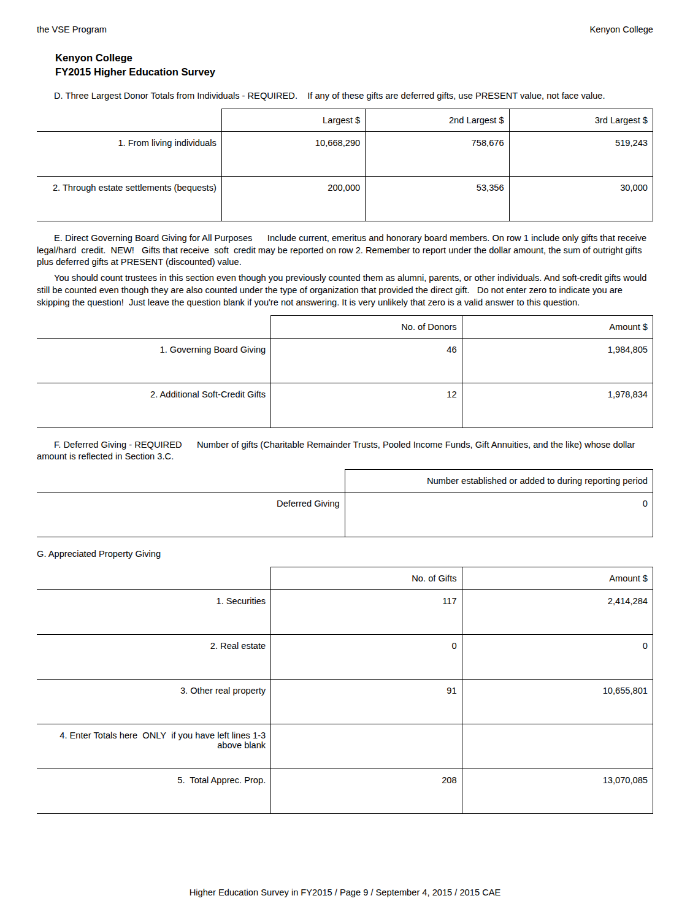the VSE Program
Kenyon College
Kenyon College
FY2015 Higher Education Survey
D. Three Largest Donor Totals from Individuals - REQUIRED. If any of these gifts are deferred gifts, use PRESENT value, not face value.
| | Largest $ | 2nd Largest $ | 3rd Largest $ |
| 1. From living individuals | 10,668,290 | 758,676 | 519,243 |
| 2. Through estate settlements (bequests) | 200,000 | 53,356 | 30,000 |
E. Direct Governing Board Giving for All Purposes Include current, emeritus and honorary board members. On row 1 include only gifts that receive legal/hard credit. NEW! Gifts that receive soft credit may be reported on row 2. Remember to report under the dollar amount, the sum of outright gifts plus deferred gifts at PRESENT (discounted) value.
You should count trustees in this section even though you previously counted them as alumni, parents, or other individuals. And soft-credit gifts would still be counted even though they are also counted under the type of organization that provided the direct gift. Do not enter zero to indicate you are skipping the question! Just leave the question blank if you're not answering. It is very unlikely that zero is a valid answer to this question.
| | No. of Donors | Amount $ |
| 1. Governing Board Giving | 46 | 1,984,805 |
| 2. Additional Soft-Credit Gifts | 12 | 1,978,834 |
F. Deferred Giving - REQUIRED Number of gifts (Charitable Remainder Trusts, Pooled Income Funds, Gift Annuities, and the like) whose dollar amount is reflected in Section 3.C.
| | Number established or added to during reporting period |
| Deferred Giving | 0 |
G. Appreciated Property Giving
| | No. of Gifts | Amount $ |
| 1. Securities | 117 | 2,414,284 |
| 2. Real estate | 0 | 0 |
| 3. Other real property | 91 | 10,655,801 |
| 4. Enter Totals here ONLY if you have left lines 1-3 above blank | | |
| 5. Total Apprec. Prop. | 208 | 13,070,085 |
Higher Education Survey in FY2015 / Page 9 / September 4, 2015 / 2015 CAE